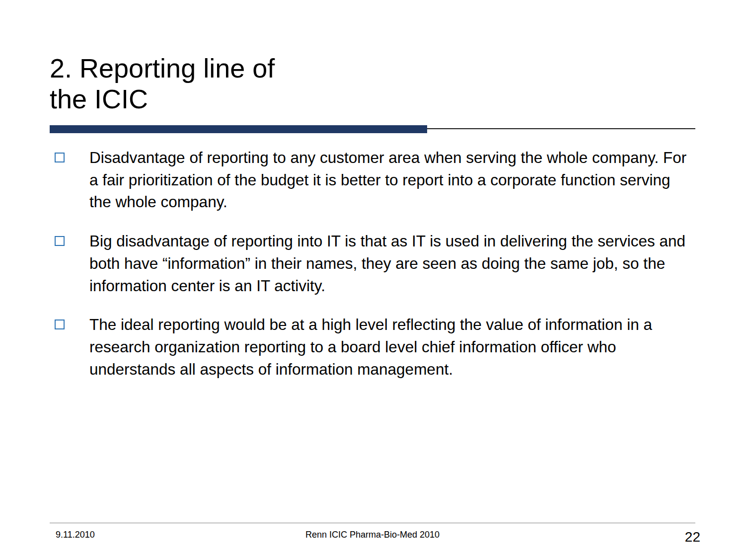2. Reporting line of
the ICIC
Disadvantage of reporting to any customer area when serving the whole company. For a fair prioritization of the budget it is better to report into a corporate function serving the whole company.
Big disadvantage of reporting into IT is that as IT is used in delivering the services and both have “information” in their names, they are seen as doing the same job, so the information center is an IT activity.
The ideal reporting would be at a high level reflecting the value of information in a research organization reporting to a board level chief information officer who understands all aspects of information management.
9.11.2010
Renn ICIC Pharma-Bio-Med 2010
22